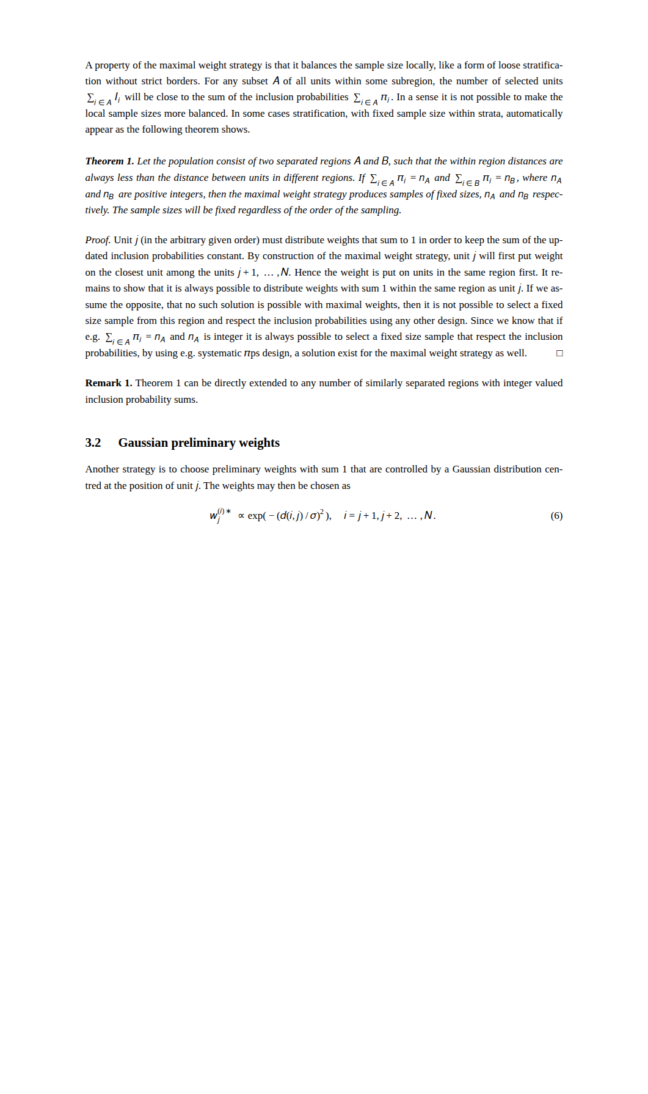A property of the maximal weight strategy is that it balances the sample size locally, like a form of loose stratification without strict borders. For any subset A of all units within some subregion, the number of selected units ∑i∈AIi will be close to the sum of the inclusion probabilities ∑i∈Aπi. In a sense it is not possible to make the local sample sizes more balanced. In some cases stratification, with fixed sample size within strata, automatically appear as the following theorem shows.
Theorem 1. Let the population consist of two separated regions A and B, such that the within region distances are always less than the distance between units in different regions. If ∑i∈Aπi=nA and ∑i∈Bπi=nB, where nA and nB are positive integers, then the maximal weight strategy produces samples of fixed sizes, nA and nB respectively. The sample sizes will be fixed regardless of the order of the sampling.
Proof. Unit j (in the arbitrary given order) must distribute weights that sum to 1 in order to keep the sum of the updated inclusion probabilities constant. By construction of the maximal weight strategy, unit j will first put weight on the closest unit among the units j+1,…,N. Hence the weight is put on units in the same region first. It remains to show that it is always possible to distribute weights with sum 1 within the same region as unit j. If we assume the opposite, that no such solution is possible with maximal weights, then it is not possible to select a fixed size sample from this region and respect the inclusion probabilities using any other design. Since we know that if e.g. ∑i∈Aπi=nA and nA is integer it is always possible to select a fixed size sample that respect the inclusion probabilities, by using e.g. systematic πps design, a solution exist for the maximal weight strategy as well. □
Remark 1. Theorem 1 can be directly extended to any number of similarly separated regions with integer valued inclusion probability sums.
3.2 Gaussian preliminary weights
Another strategy is to choose preliminary weights with sum 1 that are controlled by a Gaussian distribution centred at the position of unit j. The weights may then be chosen as
wj(i)∗ ∝ exp ( − (d(i,j)/σ) 2 ) , i=j+1,j+2,…,N. (6)
8